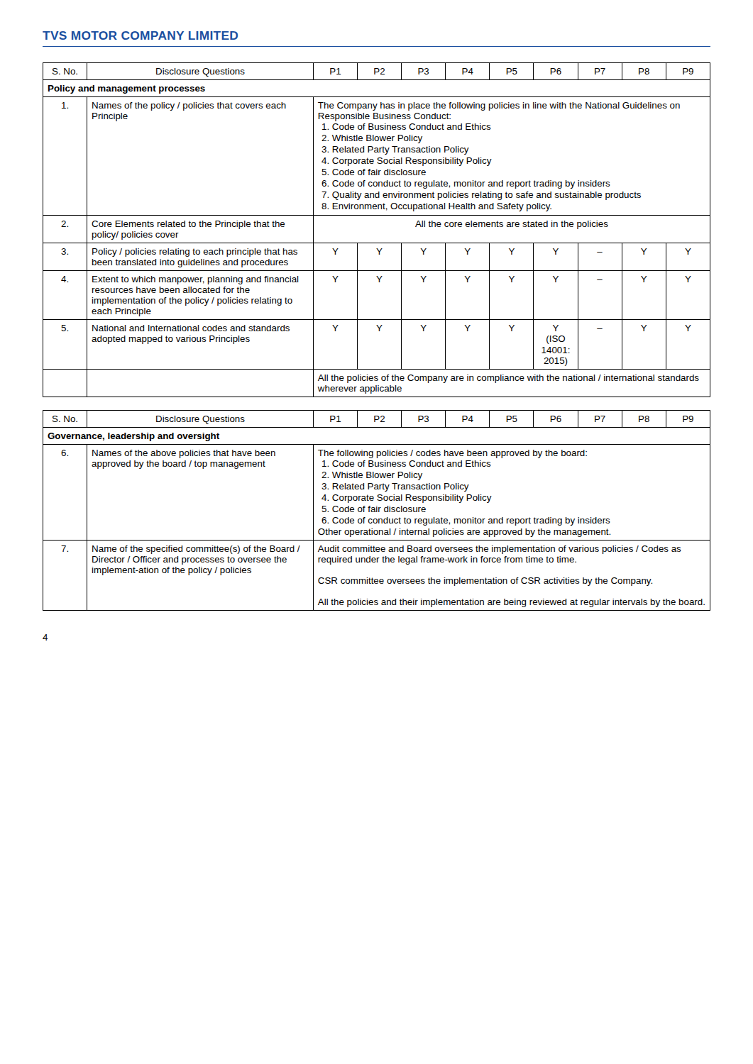TVS MOTOR COMPANY LIMITED
| S. No. | Disclosure Questions | P1 | P2 | P3 | P4 | P5 | P6 | P7 | P8 | P9 |
| --- | --- | --- | --- | --- | --- | --- | --- | --- | --- | --- |
| Policy and management processes |
| 1. | Names of the policy / policies that covers each Principle | The Company has in place the following policies in line with the National Guidelines on Responsible Business Conduct: Code of Business Conduct and Ethics Whistle Blower Policy Related Party Transaction Policy Corporate Social Responsibility Policy Code of fair disclosure Code of conduct to regulate, monitor and report trading by insiders Quality and environment policies relating to safe and sustainable products Environment, Occupational Health and Safety policy. |
| 2. | Core Elements related to the Principle that the policy/ policies cover | All the core elements are stated in the policies |
| 3. | Policy / policies relating to each principle that has been translated into guidelines and procedures | Y | Y | Y | Y | Y | Y | – | Y | Y |
| 4. | Extent to which manpower, planning and financial resources have been allocated for the implementation of the policy / policies relating to each Principle | Y | Y | Y | Y | Y | Y | – | Y | Y |
| 5. | National and International codes and standards adopted mapped to various Principles | Y | Y | Y | Y | Y | Y (ISO 14001: 2015) | – | Y | Y |
| | | All the policies of the Company are in compliance with the national / international standards wherever applicable |
| S. No. | Disclosure Questions | P1 | P2 | P3 | P4 | P5 | P6 | P7 | P8 | P9 |
| --- | --- | --- | --- | --- | --- | --- | --- | --- | --- | --- |
| Governance, leadership and oversight |
| 6. | Names of the above policies that have been approved by the board / top management | The following policies / codes have been approved by the board: Code of Business Conduct and Ethics Whistle Blower Policy Related Party Transaction Policy Corporate Social Responsibility Policy Code of fair disclosure Code of conduct to regulate, monitor and report trading by insiders Other operational / internal policies are approved by the management. |
| 7. | Name of the specified committee(s) of the Board / Director / Officer and processes to oversee the implement-ation of the policy / policies | Audit committee and Board oversees the implementation of various policies / Codes as required under the legal frame-work in force from time to time. CSR committee oversees the implementation of CSR activities by the Company. All the policies and their implementation are being reviewed at regular intervals by the board. |
4